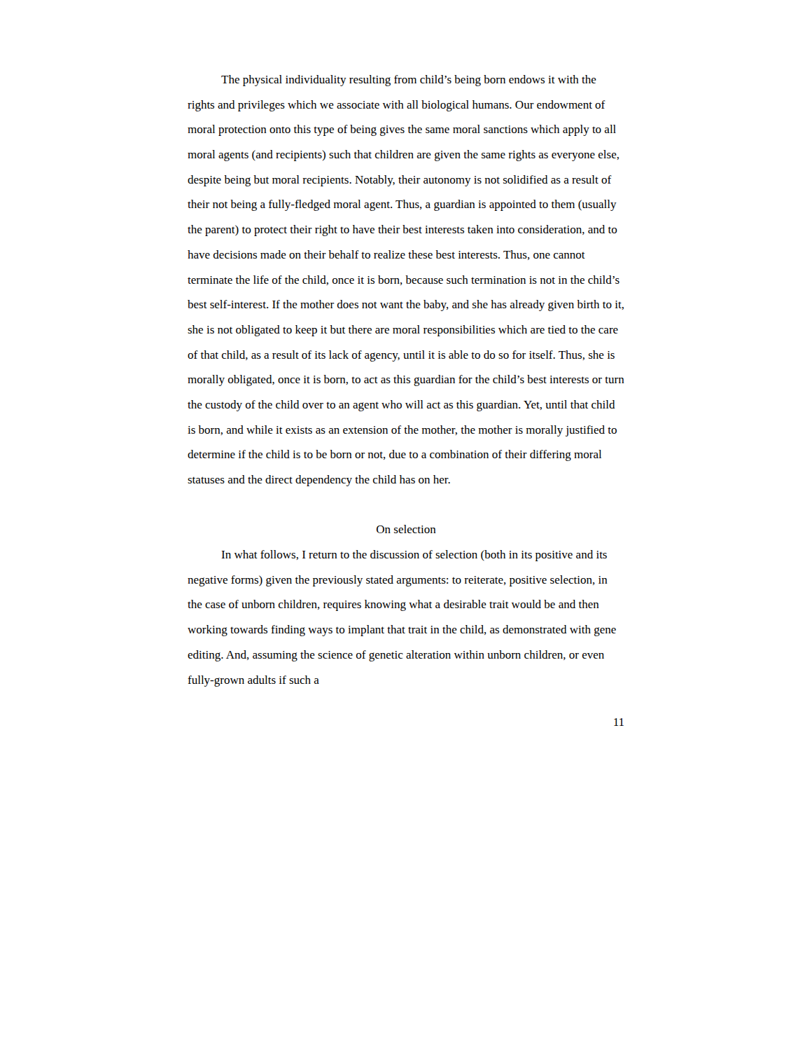The physical individuality resulting from child’s being born endows it with the rights and privileges which we associate with all biological humans. Our endowment of moral protection onto this type of being gives the same moral sanctions which apply to all moral agents (and recipients) such that children are given the same rights as everyone else, despite being but moral recipients. Notably, their autonomy is not solidified as a result of their not being a fully-fledged moral agent. Thus, a guardian is appointed to them (usually the parent) to protect their right to have their best interests taken into consideration, and to have decisions made on their behalf to realize these best interests. Thus, one cannot terminate the life of the child, once it is born, because such termination is not in the child’s best self-interest. If the mother does not want the baby, and she has already given birth to it, she is not obligated to keep it but there are moral responsibilities which are tied to the care of that child, as a result of its lack of agency, until it is able to do so for itself. Thus, she is morally obligated, once it is born, to act as this guardian for the child’s best interests or turn the custody of the child over to an agent who will act as this guardian. Yet, until that child is born, and while it exists as an extension of the mother, the mother is morally justified to determine if the child is to be born or not, due to a combination of their differing moral statuses and the direct dependency the child has on her.
On selection
In what follows, I return to the discussion of selection (both in its positive and its negative forms) given the previously stated arguments: to reiterate, positive selection, in the case of unborn children, requires knowing what a desirable trait would be and then working towards finding ways to implant that trait in the child, as demonstrated with gene editing. And, assuming the science of genetic alteration within unborn children, or even fully-grown adults if such a
11